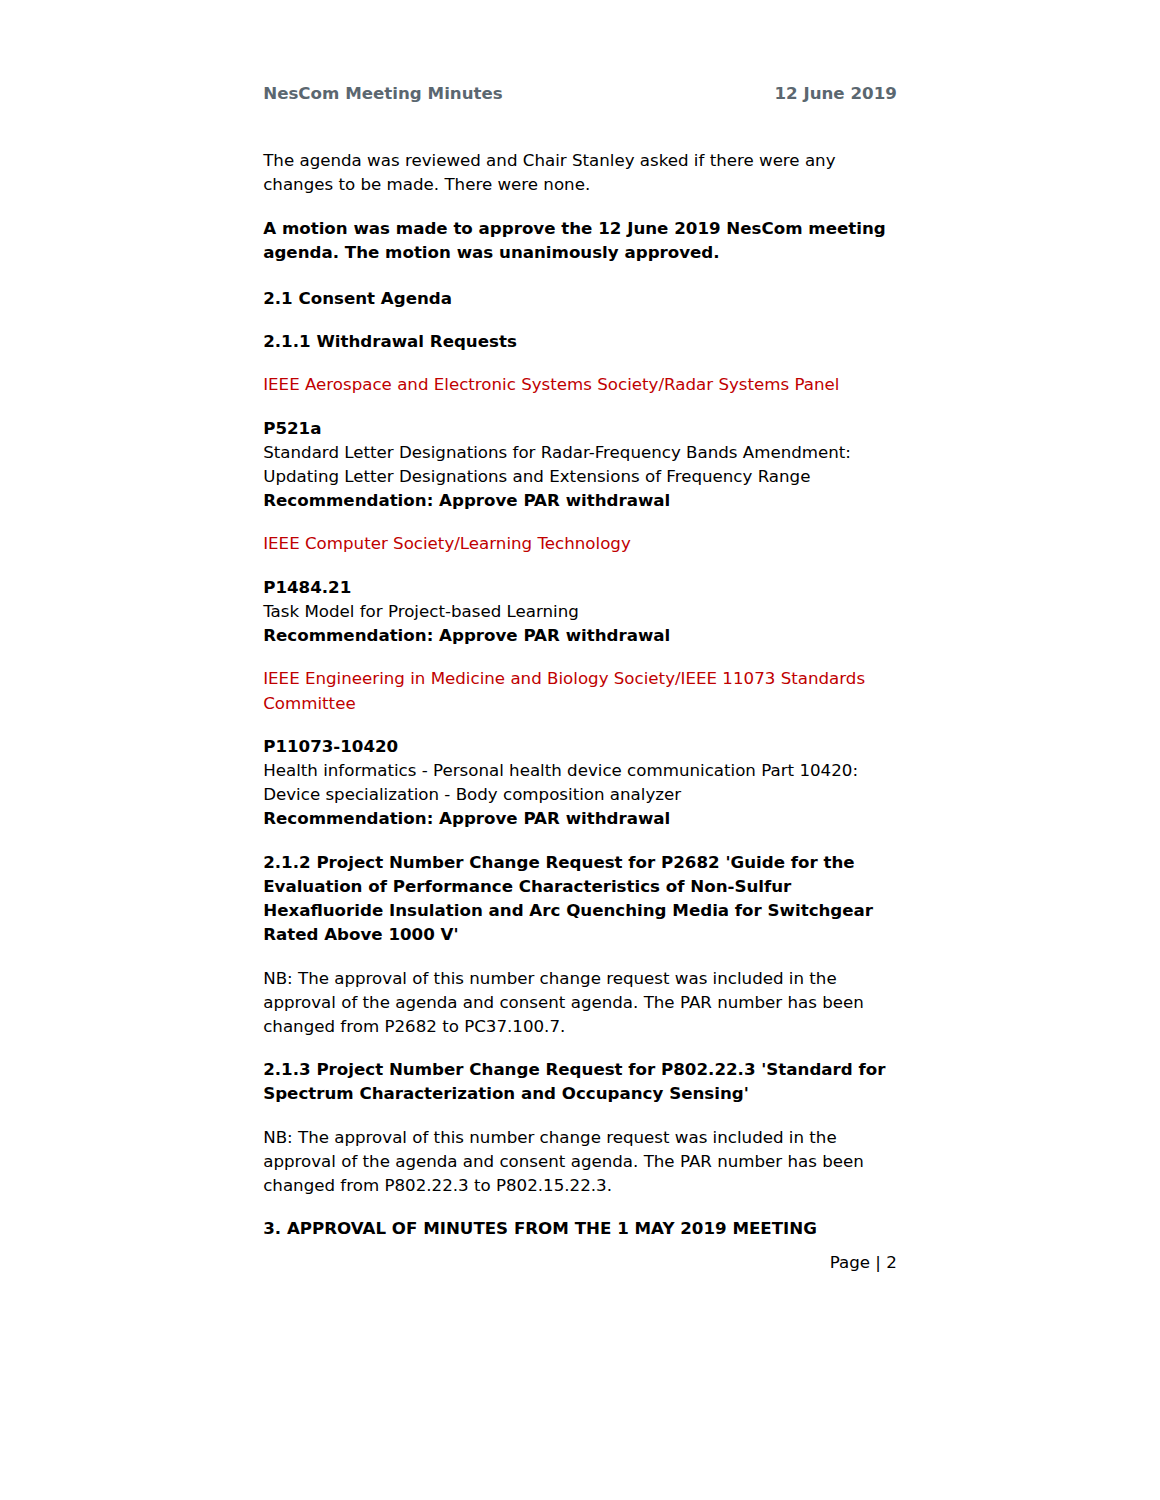NesCom Meeting Minutes 12 June 2019
The agenda was reviewed and Chair Stanley asked if there were any changes to be made. There were none.
A motion was made to approve the 12 June 2019 NesCom meeting agenda. The motion was unanimously approved.
2.1 Consent Agenda
2.1.1 Withdrawal Requests
IEEE Aerospace and Electronic Systems Society/Radar Systems Panel
P521a
Standard Letter Designations for Radar-Frequency Bands Amendment: Updating Letter Designations and Extensions of Frequency Range
Recommendation: Approve PAR withdrawal
IEEE Computer Society/Learning Technology
P1484.21
Task Model for Project-based Learning
Recommendation: Approve PAR withdrawal
IEEE Engineering in Medicine and Biology Society/IEEE 11073 Standards Committee
P11073-10420
Health informatics - Personal health device communication Part 10420: Device specialization - Body composition analyzer
Recommendation: Approve PAR withdrawal
2.1.2 Project Number Change Request for P2682 'Guide for the Evaluation of Performance Characteristics of Non-Sulfur Hexafluoride Insulation and Arc Quenching Media for Switchgear Rated Above 1000 V'
NB: The approval of this number change request was included in the approval of the agenda and consent agenda. The PAR number has been changed from P2682 to PC37.100.7.
2.1.3 Project Number Change Request for P802.22.3 'Standard for Spectrum Characterization and Occupancy Sensing'
NB: The approval of this number change request was included in the approval of the agenda and consent agenda. The PAR number has been changed from P802.22.3 to P802.15.22.3.
3. APPROVAL OF MINUTES FROM THE 1 MAY 2019 MEETING
Page | 2